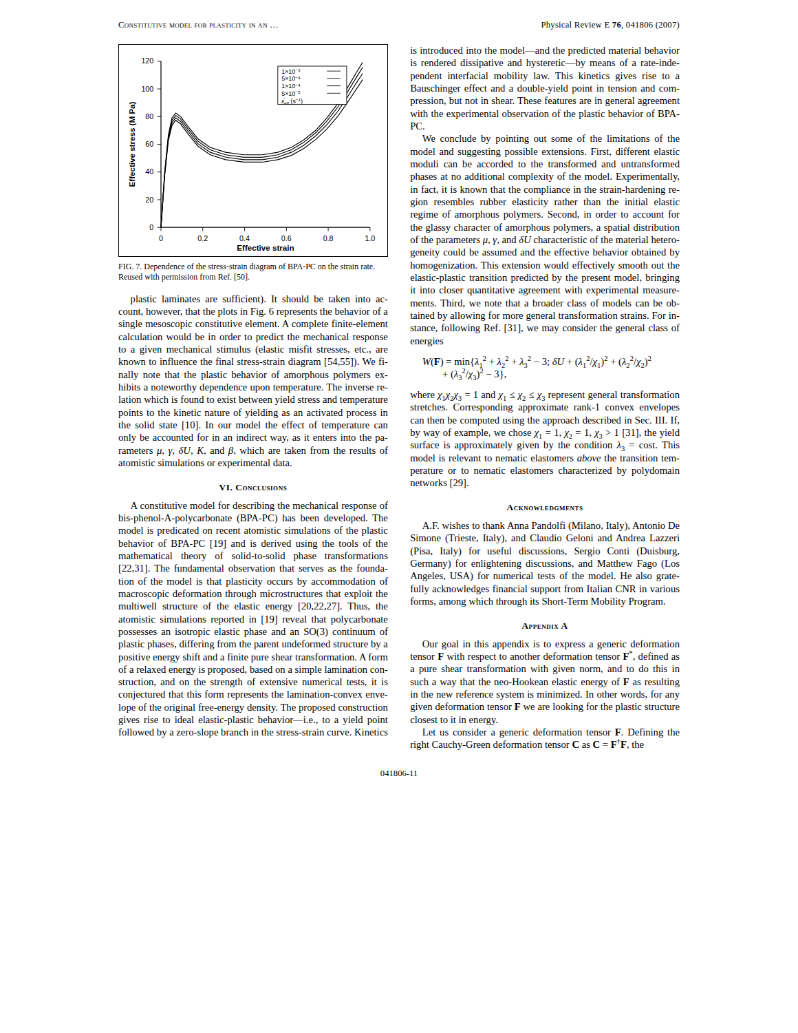Constitutive model for plasticity in an …
Physical Review E 76, 041806 (2007)
0 20 40 60 80 100 120 0 0.2 0.4 0.6 0.8 1.0 Effective strain Effective stress (M Pa) 1×10−3 5×10−4 1×10−4 5×10−5 ε̇eff (s−1)
FIG. 7. Dependence of the stress-strain diagram of BPA-PC on the strain rate. Reused with permission from Ref. [50].
plastic laminates are sufficient). It should be taken into account, however, that the plots in Fig. 6 represents the behavior of a single mesoscopic constitutive element. A complete finite-element calculation would be in order to predict the mechanical response to a given mechanical stimulus (elastic misfit stresses, etc., are known to influence the final stress-strain diagram [54,55]). We finally note that the plastic behavior of amorphous polymers exhibits a noteworthy dependence upon temperature. The inverse relation which is found to exist between yield stress and temperature points to the kinetic nature of yielding as an activated process in the solid state [10]. In our model the effect of temperature can only be accounted for in an indirect way, as it enters into the parameters μ, γ, δU, K, and β, which are taken from the results of atomistic simulations or experimental data.
VI. Conclusions
A constitutive model for describing the mechanical response of bis-phenol-A-polycarbonate (BPA-PC) has been developed. The model is predicated on recent atomistic simulations of the plastic behavior of BPA-PC [19] and is derived using the tools of the mathematical theory of solid-to-solid phase transformations [22,31]. The fundamental observation that serves as the foundation of the model is that plasticity occurs by accommodation of macroscopic deformation through microstructures that exploit the multiwell structure of the elastic energy [20,22,27]. Thus, the atomistic simulations reported in [19] reveal that polycarbonate possesses an isotropic elastic phase and an SO(3) continuum of plastic phases, differing from the parent undeformed structure by a positive energy shift and a finite pure shear transformation. A form of a relaxed energy is proposed, based on a simple lamination construction, and on the strength of extensive numerical tests, it is conjectured that this form represents the lamination-convex envelope of the original free-energy density. The proposed construction gives rise to ideal elastic-plastic behavior—i.e., to a yield point followed by a zero-slope branch in the stress-strain curve. Kinetics is introduced into the model—and the predicted material behavior is rendered dissipative and hysteretic—by means of a rate-independent interfacial mobility law. This kinetics gives rise to a Bauschinger effect and a double-yield point in tension and compression, but not in shear. These features are in general agreement with the experimental observation of the plastic behavior of BPA-PC.
We conclude by pointing out some of the limitations of the model and suggesting possible extensions. First, different elastic moduli can be accorded to the transformed and untransformed phases at no additional complexity of the model. Experimentally, in fact, it is known that the compliance in the strain-hardening region resembles rubber elasticity rather than the initial elastic regime of amorphous polymers. Second, in order to account for the glassy character of amorphous polymers, a spatial distribution of the parameters μ, γ, and δU characteristic of the material heterogeneity could be assumed and the effective behavior obtained by homogenization. This extension would effectively smooth out the elastic-plastic transition predicted by the present model, bringing it into closer quantitative agreement with experimental measurements. Third, we note that a broader class of models can be obtained by allowing for more general transformation strains. For instance, following Ref. [31], we may consider the general class of energies
W(F) = min{λ12 + λ22 + λ32 − 3; δU + (λ12/χ1)2 + (λ22/χ2)2 + (λ32/χ3)2 − 3},
where χ1χ2χ3 = 1 and χ1 ≤ χ2 ≤ χ3 represent general transformation stretches. Corresponding approximate rank-1 convex envelopes can then be computed using the approach described in Sec. III. If, by way of example, we chose χ1 = 1, χ2 = 1, χ3 > 1 [31], the yield surface is approximately given by the condition λ3 = cost. This model is relevant to nematic elastomers above the transition temperature or to nematic elastomers characterized by polydomain networks [29].
Acknowledgments
A.F. wishes to thank Anna Pandolfi (Milano, Italy), Antonio De Simone (Trieste, Italy), and Claudio Geloni and Andrea Lazzeri (Pisa, Italy) for useful discussions, Sergio Conti (Duisburg, Germany) for enlightening discussions, and Matthew Fago (Los Angeles, USA) for numerical tests of the model. He also gratefully acknowledges financial support from Italian CNR in various forms, among which through its Short-Term Mobility Program.
Appendix A
Our goal in this appendix is to express a generic deformation tensor F with respect to another deformation tensor F*, defined as a pure shear transformation with given norm, and to do this in such a way that the neo-Hookean elastic energy of F as resulting in the new reference system is minimized. In other words, for any given deformation tensor F we are looking for the plastic structure closest to it in energy.
Let us consider a generic deformation tensor F. Defining the right Cauchy-Green deformation tensor C as C = F†F, the
041806-11